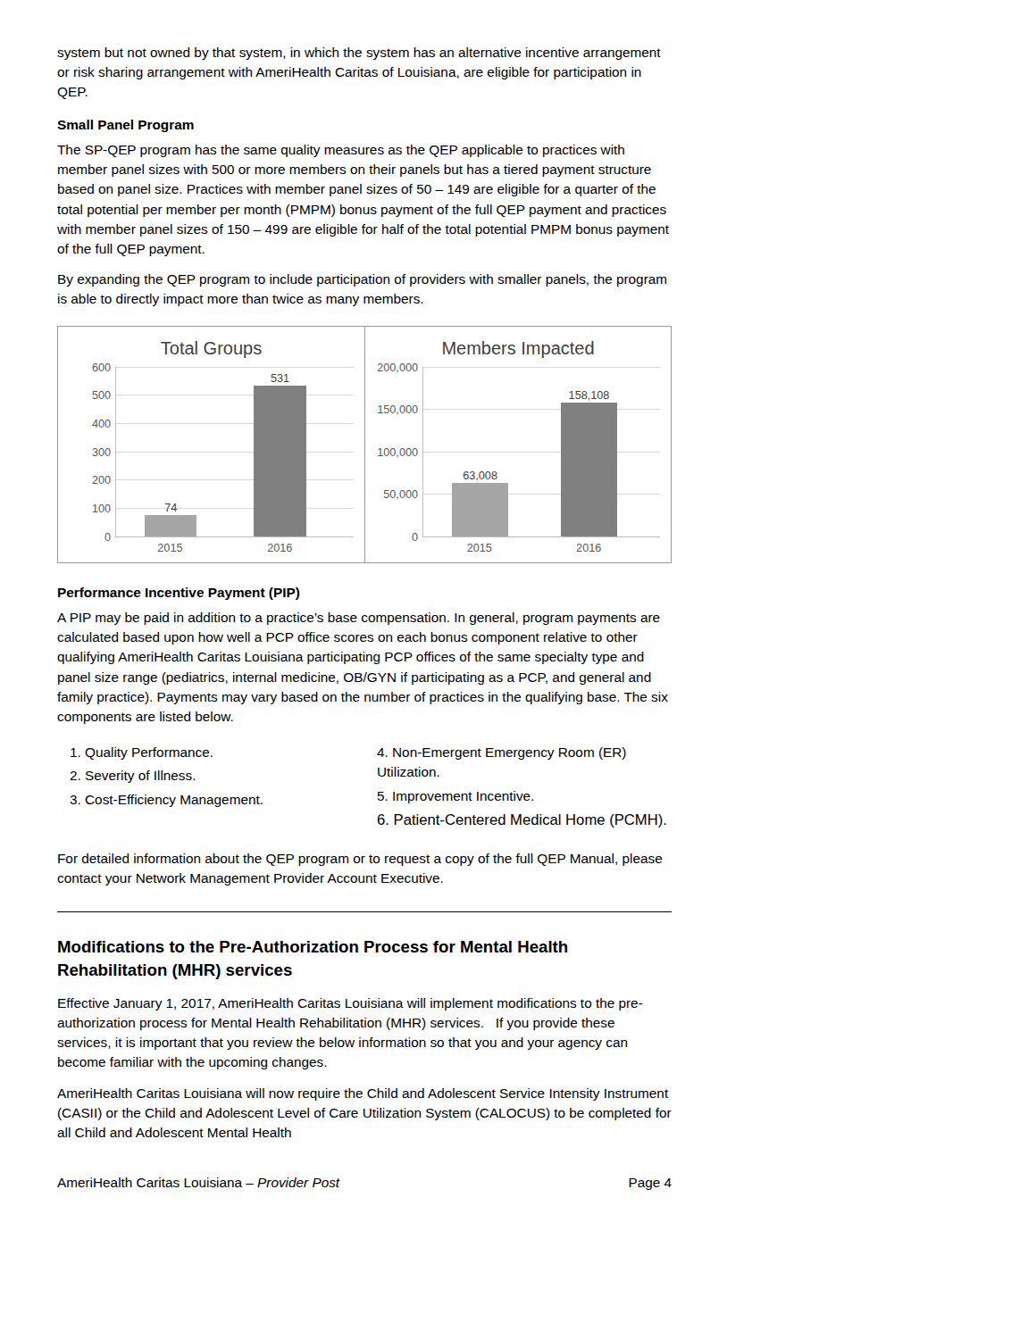system but not owned by that system, in which the system has an alternative incentive arrangement or risk sharing arrangement with AmeriHealth Caritas of Louisiana, are eligible for participation in QEP.
Small Panel Program
The SP-QEP program has the same quality measures as the QEP applicable to practices with member panel sizes with 500 or more members on their panels but has a tiered payment structure based on panel size. Practices with member panel sizes of 50 – 149 are eligible for a quarter of the total potential per member per month (PMPM) bonus payment of the full QEP payment and practices with member panel sizes of 150 – 499 are eligible for half of the total potential PMPM bonus payment of the full QEP payment.
By expanding the QEP program to include participation of providers with smaller panels, the program is able to directly impact more than twice as many members.
Total Groups
600
500
400
300
200
100
0
74
531
2015 2016
Members Impacted
200,000
150,000
100,000
50,000
0
63,008
158,108
2015 2016
Performance Incentive Payment (PIP)
A PIP may be paid in addition to a practice’s base compensation. In general, program payments are calculated based upon how well a PCP office scores on each bonus component relative to other qualifying AmeriHealth Caritas Louisiana participating PCP offices of the same specialty type and panel size range (pediatrics, internal medicine, OB/GYN if participating as a PCP, and general and family practice). Payments may vary based on the number of practices in the qualifying base. The six components are listed below.
1. Quality Performance.
2. Severity of Illness.
3. Cost-Efficiency Management.
4. Non-Emergent Emergency Room (ER) Utilization.
5. Improvement Incentive.
6. Patient-Centered Medical Home (PCMH).
For detailed information about the QEP program or to request a copy of the full QEP Manual, please contact your Network Management Provider Account Executive.
Modifications to the Pre-Authorization Process for Mental Health Rehabilitation (MHR) services
Effective January 1, 2017, AmeriHealth Caritas Louisiana will implement modifications to the pre-authorization process for Mental Health Rehabilitation (MHR) services. If you provide these services, it is important that you review the below information so that you and your agency can become familiar with the upcoming changes.
AmeriHealth Caritas Louisiana will now require the Child and Adolescent Service Intensity Instrument (CASII) or the Child and Adolescent Level of Care Utilization System (CALOCUS) to be completed for all Child and Adolescent Mental Health
AmeriHealth Caritas Louisiana – Provider Post
Page 4